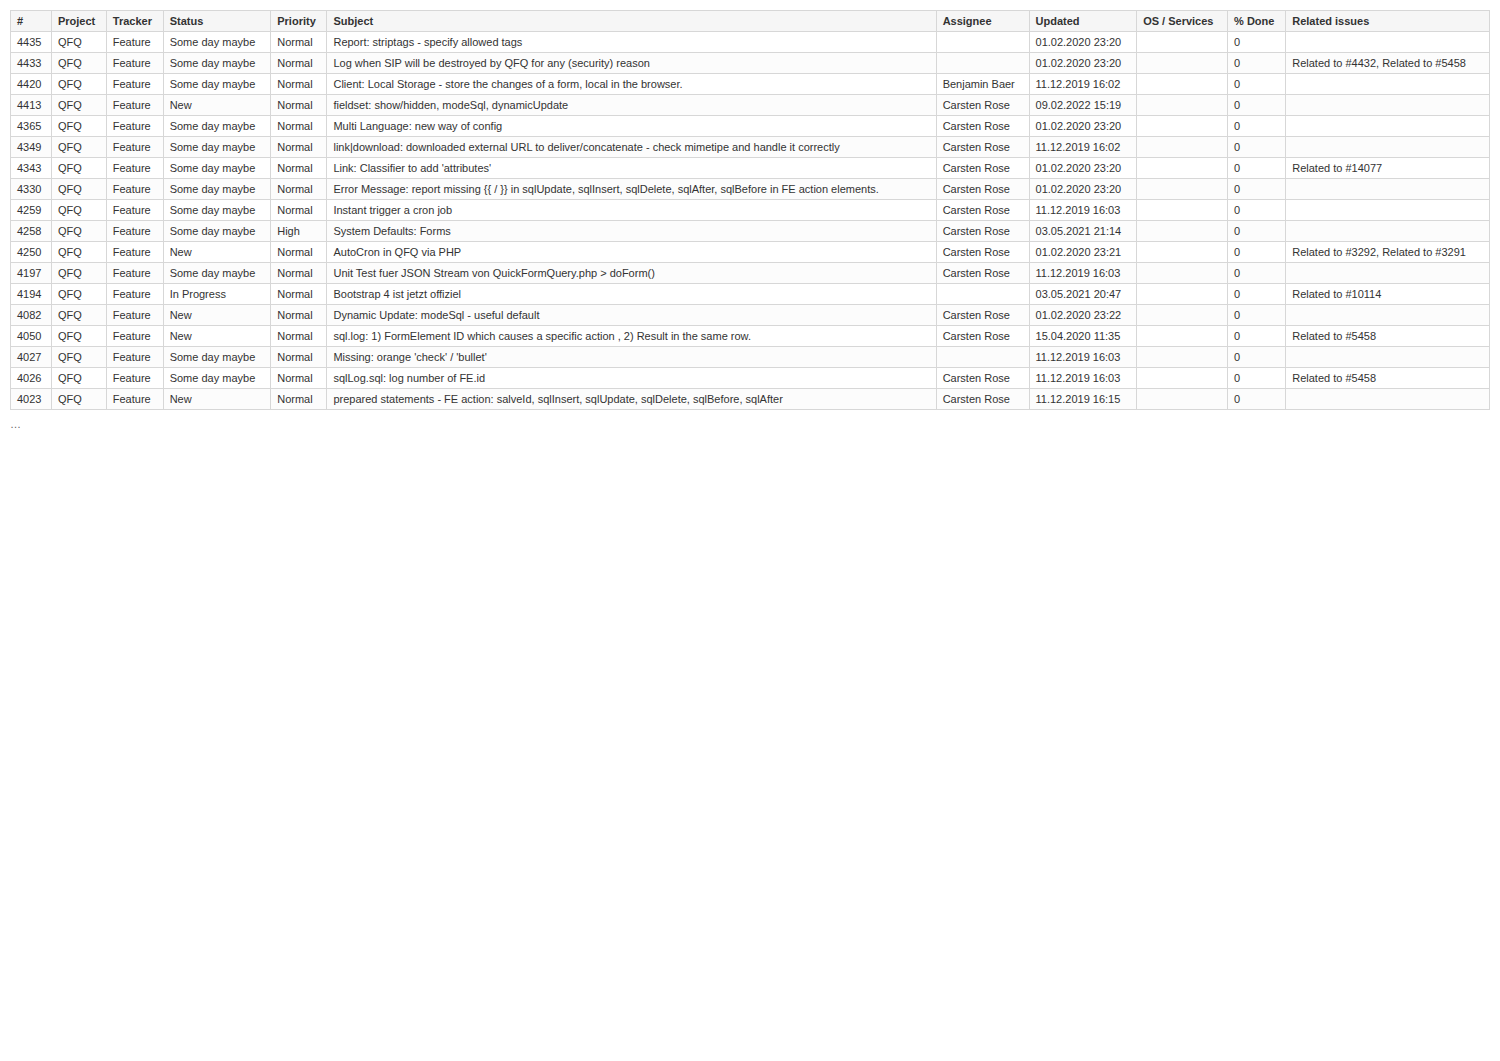| # | Project | Tracker | Status | Priority | Subject | Assignee | Updated | OS / Services | % Done | Related issues |
| --- | --- | --- | --- | --- | --- | --- | --- | --- | --- | --- |
| 4435 | QFQ | Feature | Some day maybe | Normal | Report: striptags - specify allowed tags | | 01.02.2020 23:20 | | 0 | |
| 4433 | QFQ | Feature | Some day maybe | Normal | Log when SIP will be destroyed by QFQ for any (security) reason | | 01.02.2020 23:20 | | 0 | Related to #4432, Related to #5458 |
| 4420 | QFQ | Feature | Some day maybe | Normal | Client: Local Storage - store the changes of a form, local in the browser. | Benjamin Baer | 11.12.2019 16:02 | | 0 | |
| 4413 | QFQ | Feature | New | Normal | fieldset: show/hidden, modeSql, dynamicUpdate | Carsten Rose | 09.02.2022 15:19 | | 0 | |
| 4365 | QFQ | Feature | Some day maybe | Normal | Multi Language: new way of config | Carsten Rose | 01.02.2020 23:20 | | 0 | |
| 4349 | QFQ | Feature | Some day maybe | Normal | link/download: downloaded external URL to deliver/concatenate - check mimetipe and handle it correctly | Carsten Rose | 11.12.2019 16:02 | | 0 | |
| 4343 | QFQ | Feature | Some day maybe | Normal | Link: Classifier to add 'attributes' | Carsten Rose | 01.02.2020 23:20 | | 0 | Related to #14077 |
| 4330 | QFQ | Feature | Some day maybe | Normal | Error Message: report missing {{ / }} in sqlUpdate, sqlInsert, sqlDelete, sqlAfter, sqlBefore in FE action elements. | Carsten Rose | 01.02.2020 23:20 | | 0 | |
| 4259 | QFQ | Feature | Some day maybe | Normal | Instant trigger a cron job | Carsten Rose | 11.12.2019 16:03 | | 0 | |
| 4258 | QFQ | Feature | Some day maybe | High | System Defaults: Forms | Carsten Rose | 03.05.2021 21:14 | | 0 | |
| 4250 | QFQ | Feature | New | Normal | AutoCron in QFQ via PHP | Carsten Rose | 01.02.2020 23:21 | | 0 | Related to #3292, Related to #3291 |
| 4197 | QFQ | Feature | Some day maybe | Normal | Unit Test fuer JSON Stream von QuickFormQuery.php > doForm() | Carsten Rose | 11.12.2019 16:03 | | 0 | |
| 4194 | QFQ | Feature | In Progress | Normal | Bootstrap 4 ist jetzt offiziel | | 03.05.2021 20:47 | | 0 | Related to #10114 |
| 4082 | QFQ | Feature | New | Normal | Dynamic Update: modeSql - useful default | Carsten Rose | 01.02.2020 23:22 | | 0 | |
| 4050 | QFQ | Feature | New | Normal | sql.log: 1) FormElement ID which causes a specific action , 2) Result in the same row. | Carsten Rose | 15.04.2020 11:35 | | 0 | Related to #5458 |
| 4027 | QFQ | Feature | Some day maybe | Normal | Missing: orange 'check' / 'bullet' | | 11.12.2019 16:03 | | 0 | |
| 4026 | QFQ | Feature | Some day maybe | Normal | sqlLog.sql: log number of FE.id | Carsten Rose | 11.12.2019 16:03 | | 0 | Related to #5458 |
| 4023 | QFQ | Feature | New | Normal | prepared statements - FE action: salveId, sqlInsert, sqlUpdate, sqlDelete, sqlBefore, sqlAfter | Carsten Rose | 11.12.2019 16:15 | | 0 | |
…